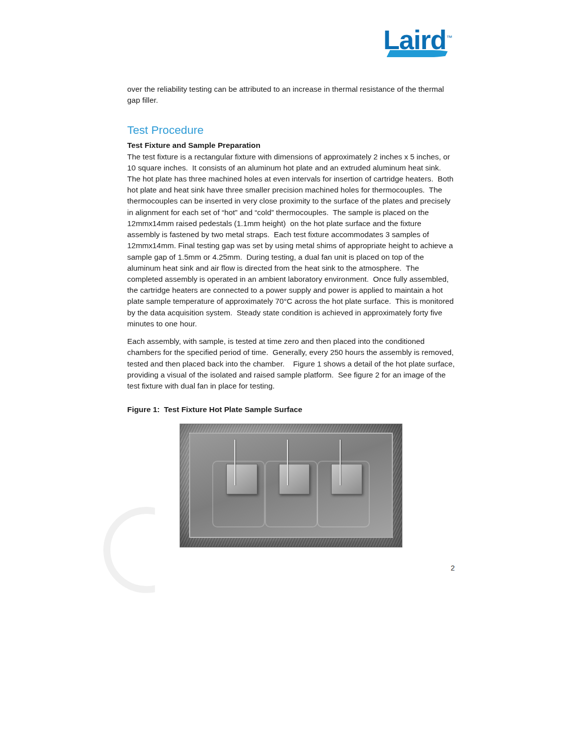Laird™
over the reliability testing can be attributed to an increase in thermal resistance of the thermal gap filler.
Test Procedure
Test Fixture and Sample Preparation
The test fixture is a rectangular fixture with dimensions of approximately 2 inches x 5 inches, or 10 square inches. It consists of an aluminum hot plate and an extruded aluminum heat sink. The hot plate has three machined holes at even intervals for insertion of cartridge heaters. Both hot plate and heat sink have three smaller precision machined holes for thermocouples. The thermocouples can be inserted in very close proximity to the surface of the plates and precisely in alignment for each set of “hot” and “cold” thermocouples. The sample is placed on the 12mmx14mm raised pedestals (1.1mm height) on the hot plate surface and the fixture assembly is fastened by two metal straps. Each test fixture accommodates 3 samples of 12mmx14mm. Final testing gap was set by using metal shims of appropriate height to achieve a sample gap of 1.5mm or 4.25mm. During testing, a dual fan unit is placed on top of the aluminum heat sink and air flow is directed from the heat sink to the atmosphere. The completed assembly is operated in an ambient laboratory environment. Once fully assembled, the cartridge heaters are connected to a power supply and power is applied to maintain a hot plate sample temperature of approximately 70°C across the hot plate surface. This is monitored by the data acquisition system. Steady state condition is achieved in approximately forty five minutes to one hour.
Each assembly, with sample, is tested at time zero and then placed into the conditioned chambers for the specified period of time. Generally, every 250 hours the assembly is removed, tested and then placed back into the chamber. Figure 1 shows a detail of the hot plate surface, providing a visual of the isolated and raised sample platform. See figure 2 for an image of the test fixture with dual fan in place for testing.
Figure 1: Test Fixture Hot Plate Sample Surface
2